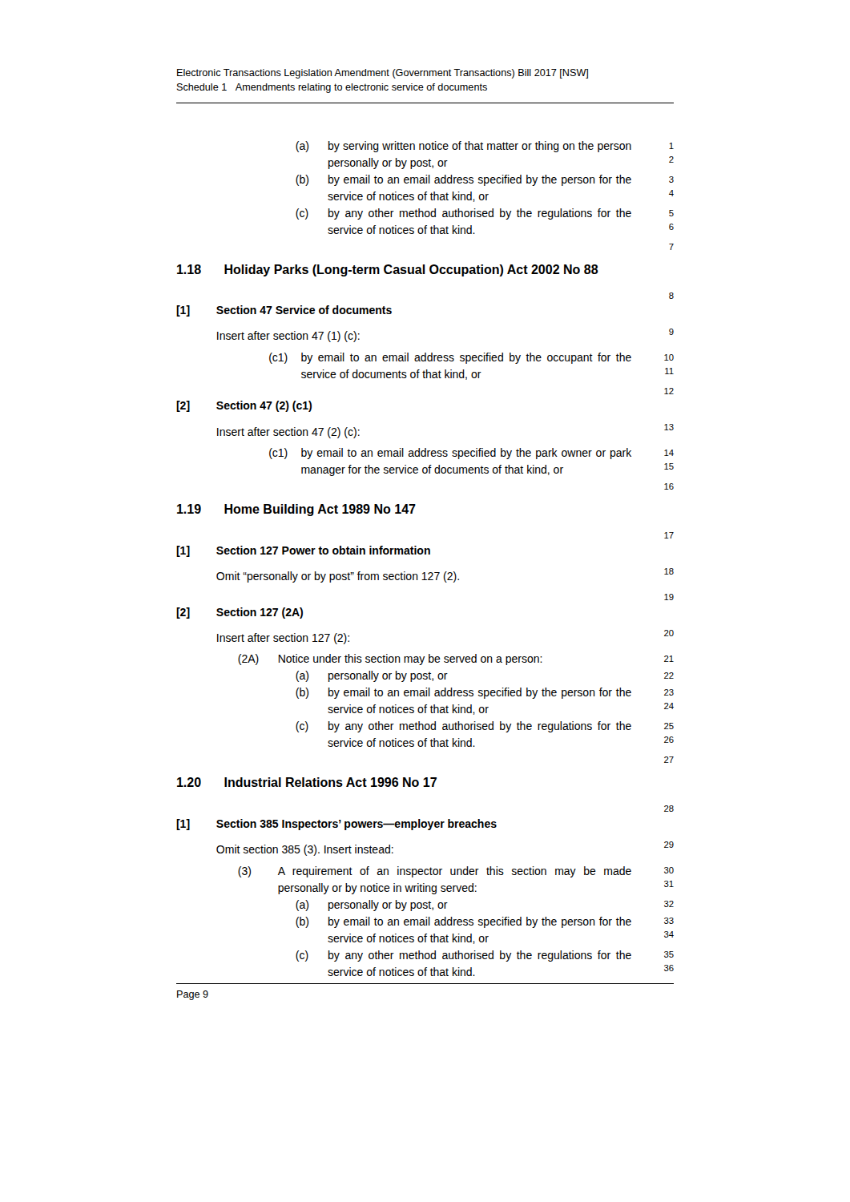Electronic Transactions Legislation Amendment (Government Transactions) Bill 2017 [NSW]
Schedule 1 Amendments relating to electronic service of documents
(a)
by serving written notice of that matter or thing on the person personally or by post, or
1 2
(b)
by email to an email address specified by the person for the service of notices of that kind, or
3 4
(c)
by any other method authorised by the regulations for the service of notices of that kind.
5 6
1.18 Holiday Parks (Long-term Casual Occupation) Act 2002 No 88
7
[1] Section 47 Service of documents
8
Insert after section 47 (1) (c):
9
(c1)
by email to an email address specified by the occupant for the service of documents of that kind, or
10 11
[2] Section 47 (2) (c1)
12
Insert after section 47 (2) (c):
13
(c1)
by email to an email address specified by the park owner or park manager for the service of documents of that kind, or
14 15
1.19 Home Building Act 1989 No 147
16
[1] Section 127 Power to obtain information
17
Omit “personally or by post” from section 127 (2).
18
[2] Section 127 (2A)
19
Insert after section 127 (2):
20
(2A)
Notice under this section may be served on a person:
21
(a)
personally or by post, or
22
(b)
by email to an email address specified by the person for the service of notices of that kind, or
23 24
(c)
by any other method authorised by the regulations for the service of notices of that kind.
25 26
1.20 Industrial Relations Act 1996 No 17
27
[1] Section 385 Inspectors’ powers—employer breaches
28
Omit section 385 (3). Insert instead:
29
(3)
A requirement of an inspector under this section may be made personally or by notice in writing served:
30 31
(a)
personally or by post, or
32
(b)
by email to an email address specified by the person for the service of notices of that kind, or
33 34
(c)
by any other method authorised by the regulations for the service of notices of that kind.
35 36
Page 9